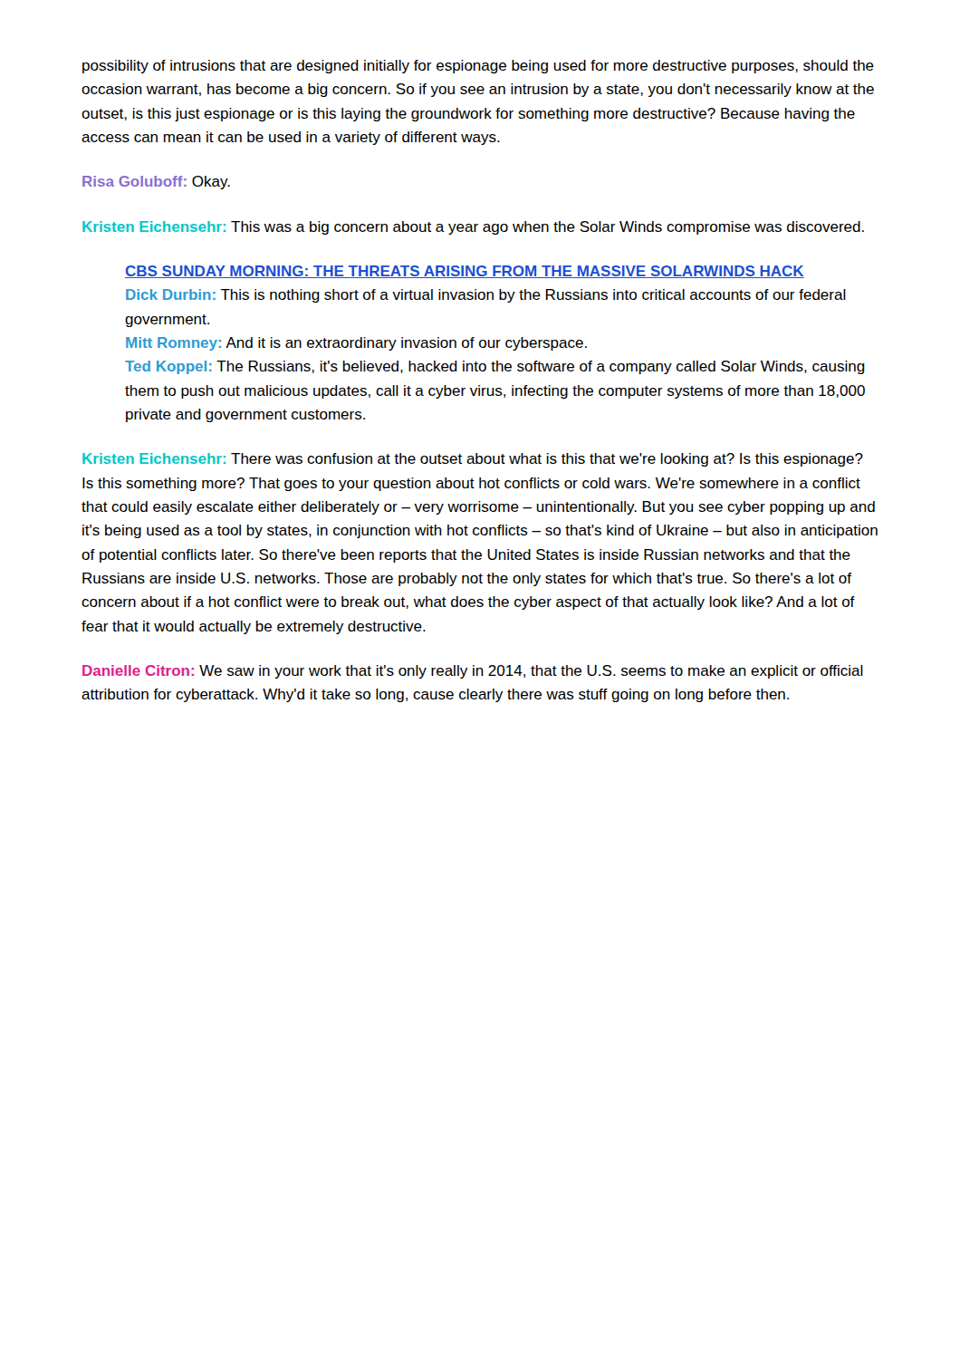possibility of intrusions that are designed initially for espionage being used for more destructive purposes, should the occasion warrant, has become a big concern. So if you see an intrusion by a state, you don't necessarily know at the outset, is this just espionage or is this laying the groundwork for something more destructive? Because having the access can mean it can be used in a variety of different ways.
Risa Goluboff: Okay.
Kristen Eichensehr: This was a big concern about a year ago when the Solar Winds compromise was discovered.
CBS SUNDAY MORNING: THE THREATS ARISING FROM THE MASSIVE SOLARWINDS HACK Dick Durbin: This is nothing short of a virtual invasion by the Russians into critical accounts of our federal government.
Mitt Romney: And it is an extraordinary invasion of our cyberspace.
Ted Koppel: The Russians, it's believed, hacked into the software of a company called Solar Winds, causing them to push out malicious updates, call it a cyber virus, infecting the computer systems of more than 18,000 private and government customers.
Kristen Eichensehr: There was confusion at the outset about what is this that we're looking at? Is this espionage? Is this something more? That goes to your question about hot conflicts or cold wars. We're somewhere in a conflict that could easily escalate either deliberately or – very worrisome – unintentionally. But you see cyber popping up and it's being used as a tool by states, in conjunction with hot conflicts – so that's kind of Ukraine – but also in anticipation of potential conflicts later. So there've been reports that the United States is inside Russian networks and that the Russians are inside U.S. networks. Those are probably not the only states for which that's true. So there's a lot of concern about if a hot conflict were to break out, what does the cyber aspect of that actually look like? And a lot of fear that it would actually be extremely destructive.
Danielle Citron: We saw in your work that it's only really in 2014, that the U.S. seems to make an explicit or official attribution for cyberattack. Why'd it take so long, cause clearly there was stuff going on long before then.